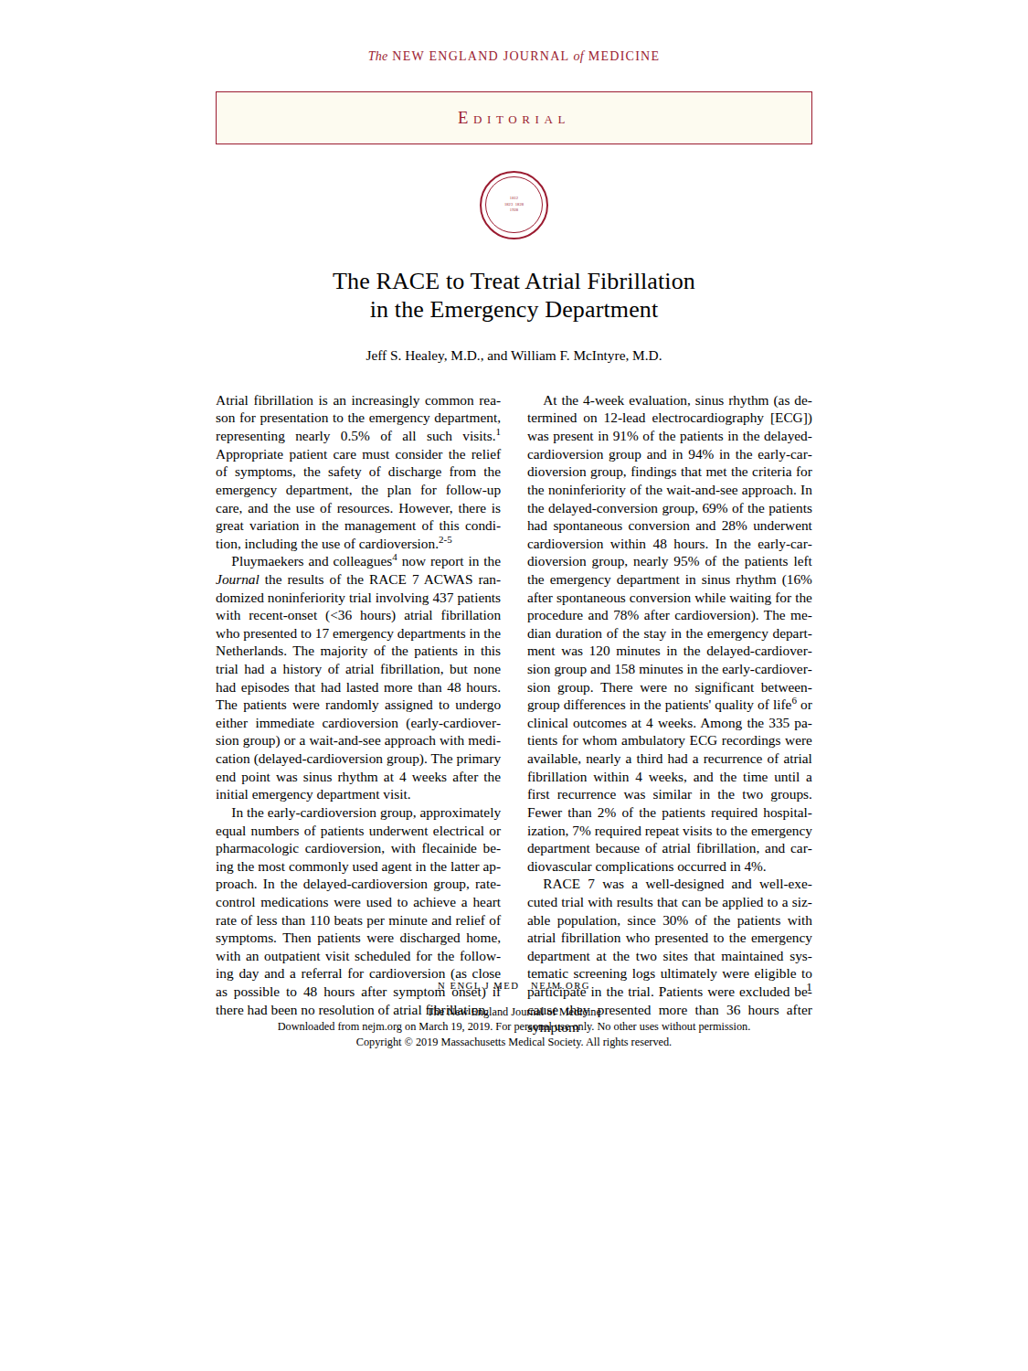The NEW ENGLAND JOURNAL of MEDICINE
Editorial
1812
1823 1828
1928
The RACE to Treat Atrial Fibrillation
in the Emergency Department
Jeff S. Healey, M.D., and William F. McIntyre, M.D.
Atrial fibrillation is an increasingly common reason for presentation to the emergency department, representing nearly 0.5% of all such visits.1 Appropriate patient care must consider the relief of symptoms, the safety of discharge from the emergency department, the plan for follow-up care, and the use of resources. However, there is great variation in the management of this condition, including the use of cardioversion.2-5
Pluymaekers and colleagues4 now report in the Journal the results of the RACE 7 ACWAS randomized noninferiority trial involving 437 patients with recent-onset (<36 hours) atrial fibrillation who presented to 17 emergency departments in the Netherlands. The majority of the patients in this trial had a history of atrial fibrillation, but none had episodes that had lasted more than 48 hours. The patients were randomly assigned to undergo either immediate cardioversion (early-cardioversion group) or a wait-and-see approach with medication (delayed-cardioversion group). The primary end point was sinus rhythm at 4 weeks after the initial emergency department visit.
In the early-cardioversion group, approximately equal numbers of patients underwent electrical or pharmacologic cardioversion, with flecainide being the most commonly used agent in the latter approach. In the delayed-cardioversion group, rate-control medications were used to achieve a heart rate of less than 110 beats per minute and relief of symptoms. Then patients were discharged home, with an outpatient visit scheduled for the following day and a referral for cardioversion (as close as possible to 48 hours after symptom onset) if there had been no resolution of atrial fibrillation.
At the 4-week evaluation, sinus rhythm (as determined on 12-lead electrocardiography [ECG]) was present in 91% of the patients in the delayed-cardioversion group and in 94% in the early-cardioversion group, findings that met the criteria for the noninferiority of the wait-and-see approach. In the delayed-conversion group, 69% of the patients had spontaneous conversion and 28% underwent cardioversion within 48 hours. In the early-cardioversion group, nearly 95% of the patients left the emergency department in sinus rhythm (16% after spontaneous conversion while waiting for the procedure and 78% after cardioversion). The median duration of the stay in the emergency department was 120 minutes in the delayed-cardioversion group and 158 minutes in the early-cardioversion group. There were no significant between-group differences in the patients' quality of life6 or clinical outcomes at 4 weeks. Among the 335 patients for whom ambulatory ECG recordings were available, nearly a third had a recurrence of atrial fibrillation within 4 weeks, and the time until a first recurrence was similar in the two groups. Fewer than 2% of the patients required hospitalization, 7% required repeat visits to the emergency department because of atrial fibrillation, and cardiovascular complications occurred in 4%.
RACE 7 was a well-designed and well-executed trial with results that can be applied to a sizable population, since 30% of the patients with atrial fibrillation who presented to the emergency department at the two sites that maintained systematic screening logs ultimately were eligible to participate in the trial. Patients were excluded because they presented more than 36 hours after symptom
N ENGL J MED NEJM.ORG 1
The New England Journal of Medicine
Downloaded from nejm.org on March 19, 2019. For personal use only. No other uses without permission.
Copyright © 2019 Massachusetts Medical Society. All rights reserved.